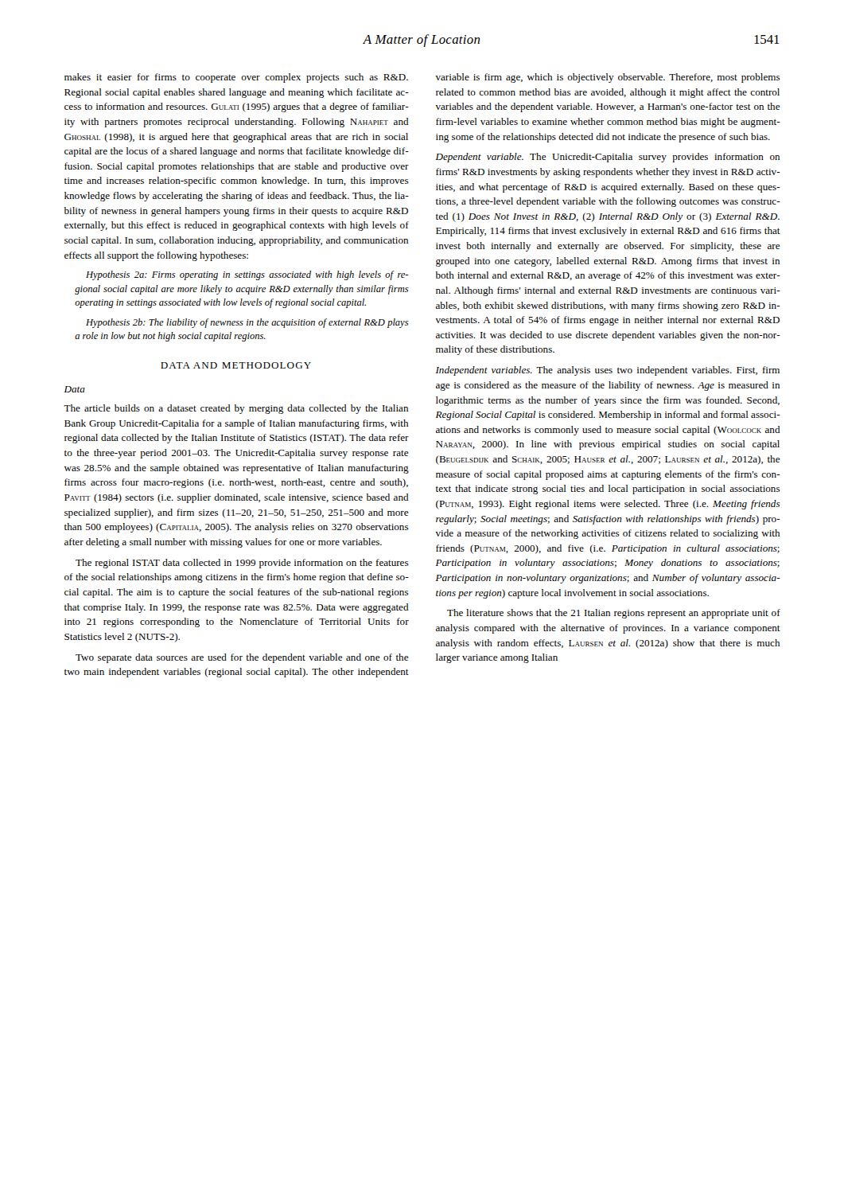A Matter of Location 1541
makes it easier for firms to cooperate over complex projects such as R&D. Regional social capital enables shared language and meaning which facilitate access to information and resources. Gulati (1995) argues that a degree of familiarity with partners promotes reciprocal understanding. Following Nahapiet and Ghoshal (1998), it is argued here that geographical areas that are rich in social capital are the locus of a shared language and norms that facilitate knowledge diffusion. Social capital promotes relationships that are stable and productive over time and increases relation-specific common knowledge. In turn, this improves knowledge flows by accelerating the sharing of ideas and feedback. Thus, the liability of newness in general hampers young firms in their quests to acquire R&D externally, but this effect is reduced in geographical contexts with high levels of social capital. In sum, collaboration inducing, appropriability, and communication effects all support the following hypotheses:
Hypothesis 2a: Firms operating in settings associated with high levels of regional social capital are more likely to acquire R&D externally than similar firms operating in settings associated with low levels of regional social capital.
Hypothesis 2b: The liability of newness in the acquisition of external R&D plays a role in low but not high social capital regions.
Data and Methodology
Data
The article builds on a dataset created by merging data collected by the Italian Bank Group Unicredit-Capitalia for a sample of Italian manufacturing firms, with regional data collected by the Italian Institute of Statistics (ISTAT). The data refer to the three-year period 2001–03. The Unicredit-Capitalia survey response rate was 28.5% and the sample obtained was representative of Italian manufacturing firms across four macro-regions (i.e. north-west, north-east, centre and south), Pavitt (1984) sectors (i.e. supplier dominated, scale intensive, science based and specialized supplier), and firm sizes (11–20, 21–50, 51–250, 251–500 and more than 500 employees) (Capitalia, 2005). The analysis relies on 3270 observations after deleting a small number with missing values for one or more variables.
The regional ISTAT data collected in 1999 provide information on the features of the social relationships among citizens in the firm's home region that define social capital. The aim is to capture the social features of the sub-national regions that comprise Italy. In 1999, the response rate was 82.5%. Data were aggregated into 21 regions corresponding to the Nomenclature of Territorial Units for Statistics level 2 (NUTS-2).
Two separate data sources are used for the dependent variable and one of the two main independent variables (regional social capital). The other independent variable is firm age, which is objectively observable. Therefore, most problems related to common method bias are avoided, although it might affect the control variables and the dependent variable. However, a Harman's one-factor test on the firm-level variables to examine whether common method bias might be augmenting some of the relationships detected did not indicate the presence of such bias.
Dependent variable. The Unicredit-Capitalia survey provides information on firms' R&D investments by asking respondents whether they invest in R&D activities, and what percentage of R&D is acquired externally. Based on these questions, a three-level dependent variable with the following outcomes was constructed (1) Does Not Invest in R&D, (2) Internal R&D Only or (3) External R&D. Empirically, 114 firms that invest exclusively in external R&D and 616 firms that invest both internally and externally are observed. For simplicity, these are grouped into one category, labelled external R&D. Among firms that invest in both internal and external R&D, an average of 42% of this investment was external. Although firms' internal and external R&D investments are continuous variables, both exhibit skewed distributions, with many firms showing zero R&D investments. A total of 54% of firms engage in neither internal nor external R&D activities. It was decided to use discrete dependent variables given the non-normality of these distributions.
Independent variables. The analysis uses two independent variables. First, firm age is considered as the measure of the liability of newness. Age is measured in logarithmic terms as the number of years since the firm was founded. Second, Regional Social Capital is considered. Membership in informal and formal associations and networks is commonly used to measure social capital (Woolcock and Narayan, 2000). In line with previous empirical studies on social capital (Beugelsdijk and Schaik, 2005; Hauser et al., 2007; Laursen et al., 2012a), the measure of social capital proposed aims at capturing elements of the firm's context that indicate strong social ties and local participation in social associations (Putnam, 1993). Eight regional items were selected. Three (i.e. Meeting friends regularly; Social meetings; and Satisfaction with relationships with friends) provide a measure of the networking activities of citizens related to socializing with friends (Putnam, 2000), and five (i.e. Participation in cultural associations; Participation in voluntary associations; Money donations to associations; Participation in non-voluntary organizations; and Number of voluntary associations per region) capture local involvement in social associations.
The literature shows that the 21 Italian regions represent an appropriate unit of analysis compared with the alternative of provinces. In a variance component analysis with random effects, Laursen et al. (2012a) show that there is much larger variance among Italian